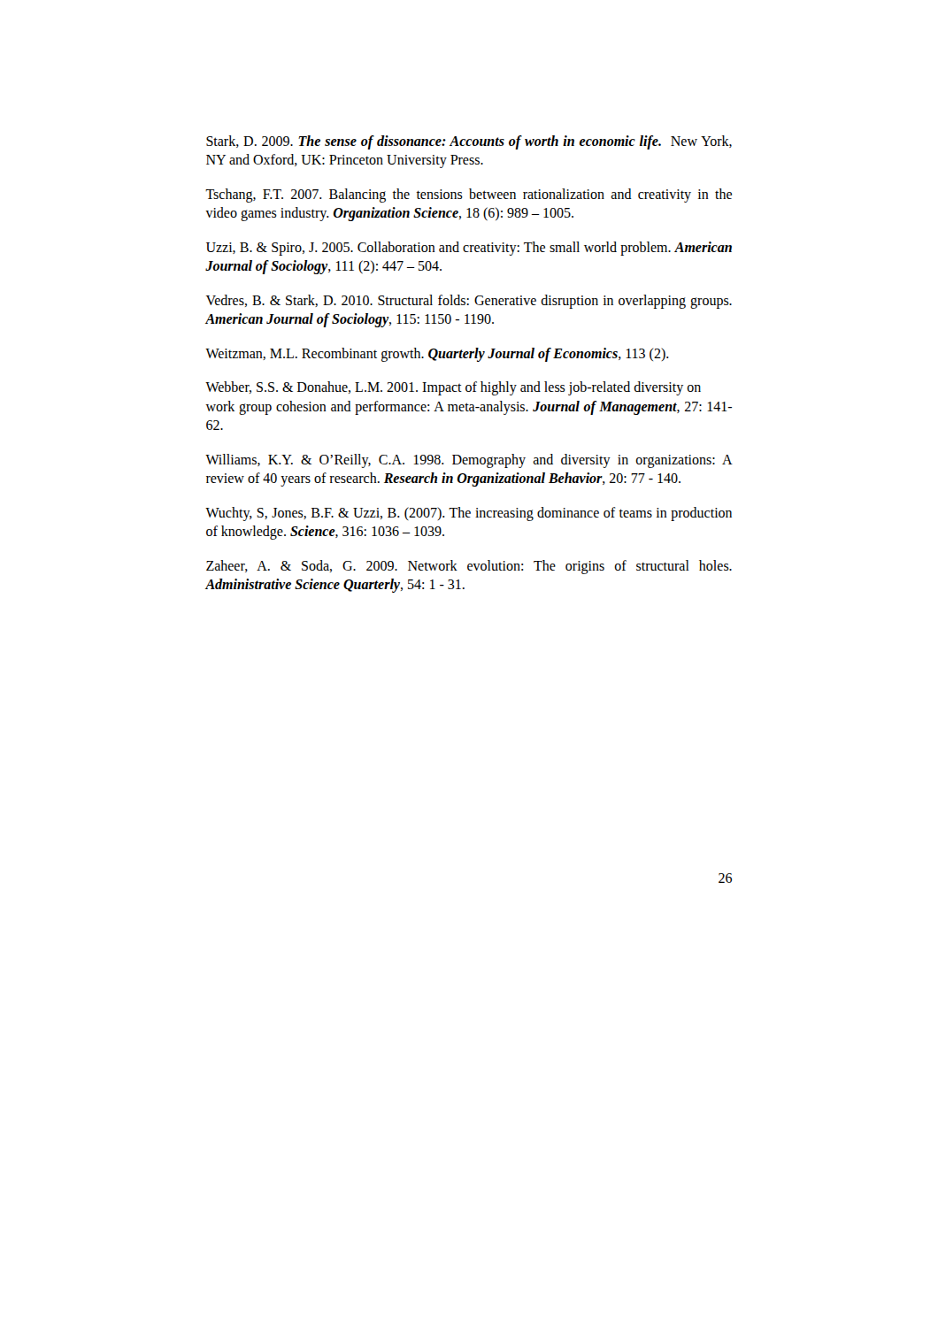Stark, D. 2009. The sense of dissonance: Accounts of worth in economic life. New York, NY and Oxford, UK: Princeton University Press.
Tschang, F.T. 2007. Balancing the tensions between rationalization and creativity in the video games industry. Organization Science, 18 (6): 989 – 1005.
Uzzi, B. & Spiro, J. 2005. Collaboration and creativity: The small world problem. American Journal of Sociology, 111 (2): 447 – 504.
Vedres, B. & Stark, D. 2010. Structural folds: Generative disruption in overlapping groups. American Journal of Sociology, 115: 1150 - 1190.
Weitzman, M.L. Recombinant growth. Quarterly Journal of Economics, 113 (2).
Webber, S.S. & Donahue, L.M. 2001. Impact of highly and less job-related diversity on
work group cohesion and performance: A meta-analysis. Journal of Management, 27: 141-62.
Williams, K.Y. & O’Reilly, C.A. 1998. Demography and diversity in organizations: A review of 40 years of research. Research in Organizational Behavior, 20: 77 - 140.
Wuchty, S, Jones, B.F. & Uzzi, B. (2007). The increasing dominance of teams in production of knowledge. Science, 316: 1036 – 1039.
Zaheer, A. & Soda, G. 2009. Network evolution: The origins of structural holes. Administrative Science Quarterly, 54: 1 - 31.
26